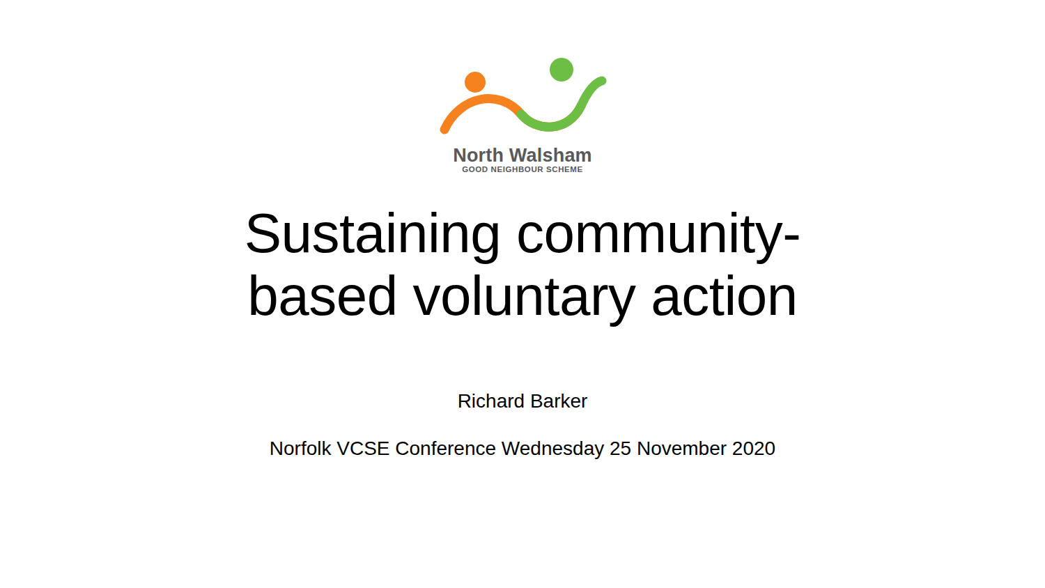North Walsham
GOOD NEIGHBOUR SCHEME
Sustaining community-
based voluntary action
Richard Barker
Norfolk VCSE Conference Wednesday 25 November 2020